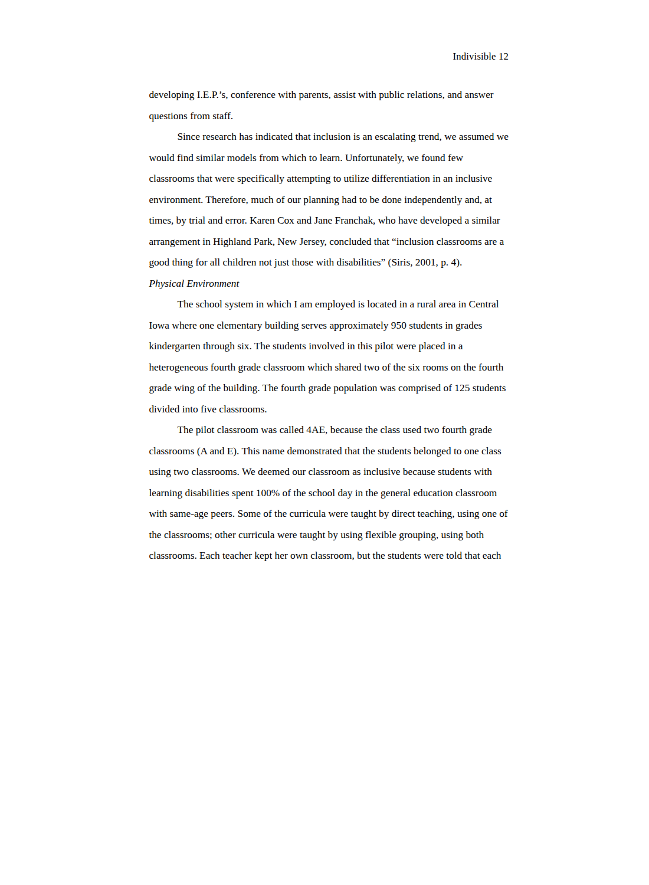Indivisible 12
developing I.E.P.’s, conference with parents, assist with public relations, and answer questions from staff.
Since research has indicated that inclusion is an escalating trend, we assumed we would find similar models from which to learn. Unfortunately, we found few classrooms that were specifically attempting to utilize differentiation in an inclusive environment. Therefore, much of our planning had to be done independently and, at times, by trial and error. Karen Cox and Jane Franchak, who have developed a similar arrangement in Highland Park, New Jersey, concluded that “inclusion classrooms are a good thing for all children not just those with disabilities” (Siris, 2001, p. 4).
Physical Environment
The school system in which I am employed is located in a rural area in Central Iowa where one elementary building serves approximately 950 students in grades kindergarten through six. The students involved in this pilot were placed in a heterogeneous fourth grade classroom which shared two of the six rooms on the fourth grade wing of the building. The fourth grade population was comprised of 125 students divided into five classrooms.
The pilot classroom was called 4AE, because the class used two fourth grade classrooms (A and E). This name demonstrated that the students belonged to one class using two classrooms. We deemed our classroom as inclusive because students with learning disabilities spent 100% of the school day in the general education classroom with same-age peers. Some of the curricula were taught by direct teaching, using one of the classrooms; other curricula were taught by using flexible grouping, using both classrooms. Each teacher kept her own classroom, but the students were told that each